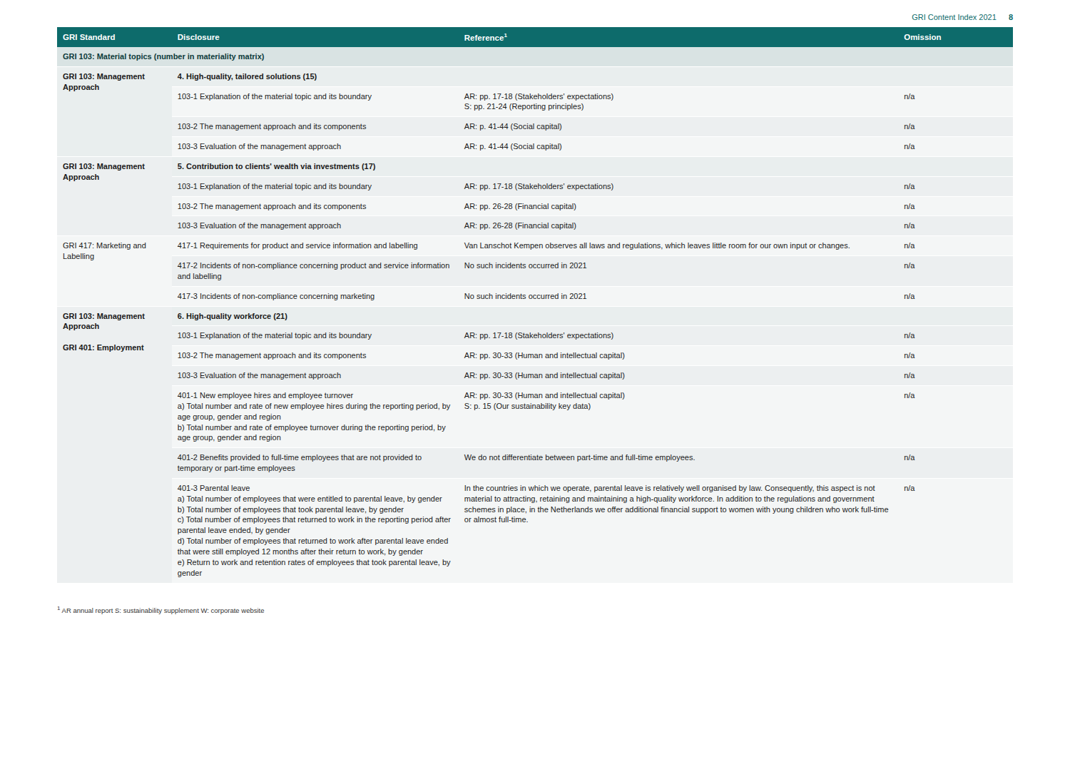GRI Content Index 2021 8
| GRI Standard | Disclosure | Reference 1 | Omission |
| --- | --- | --- | --- |
| GRI 103: Material topics (number in materiality matrix) |
| GRI 103: Management Approach | 4. High-quality, tailored solutions (15) |
| 103-1 Explanation of the material topic and its boundary | AR: pp. 17-18 (Stakeholders' expectations) S: pp. 21-24 (Reporting principles) | n/a |
| 103-2 The management approach and its components | AR: p. 41-44 (Social capital) | n/a |
| 103-3 Evaluation of the management approach | AR: p. 41-44 (Social capital) | n/a |
| GRI 103: Management Approach | 5. Contribution to clients' wealth via investments (17) |
| 103-1 Explanation of the material topic and its boundary | AR: pp. 17-18 (Stakeholders' expectations) | n/a |
| 103-2 The management approach and its components | AR: pp. 26-28 (Financial capital) | n/a |
| 103-3 Evaluation of the management approach | AR: pp. 26-28 (Financial capital) | n/a |
| GRI 417: Marketing and Labelling | 417-1 Requirements for product and service information and labelling | Van Lanschot Kempen observes all laws and regulations, which leaves little room for our own input or changes. | n/a |
| 417-2 Incidents of non-compliance concerning product and service information and labelling | No such incidents occurred in 2021 | n/a |
| 417-3 Incidents of non-compliance concerning marketing | No such incidents occurred in 2021 | n/a |
| GRI 103: Management Approach GRI 401: Employment | 6. High-quality workforce (21) |
| 103-1 Explanation of the material topic and its boundary | AR: pp. 17-18 (Stakeholders' expectations) | n/a |
| 103-2 The management approach and its components | AR: pp. 30-33 (Human and intellectual capital) | n/a |
| 103-3 Evaluation of the management approach | AR: pp. 30-33 (Human and intellectual capital) | n/a |
| 401-1 New employee hires and employee turnover a) Total number and rate of new employee hires during the reporting period, by age group, gender and region b) Total number and rate of employee turnover during the reporting period, by age group, gender and region | AR: pp. 30-33 (Human and intellectual capital) S: p. 15 (Our sustainability key data) | n/a |
| 401-2 Benefits provided to full-time employees that are not provided to temporary or part-time employees | We do not differentiate between part-time and full-time employees. | n/a |
| 401-3 Parental leave a) Total number of employees that were entitled to parental leave, by gender b) Total number of employees that took parental leave, by gender c) Total number of employees that returned to work in the reporting period after parental leave ended, by gender d) Total number of employees that returned to work after parental leave ended that were still employed 12 months after their return to work, by gender e) Return to work and retention rates of employees that took parental leave, by gender | In the countries in which we operate, parental leave is relatively well organised by law. Consequently, this aspect is not material to attracting, retaining and maintaining a high-quality workforce. In addition to the regulations and government schemes in place, in the Netherlands we offer additional financial support to women with young children who work full-time or almost full-time. | n/a |
1 AR annual report S: sustainability supplement W: corporate website